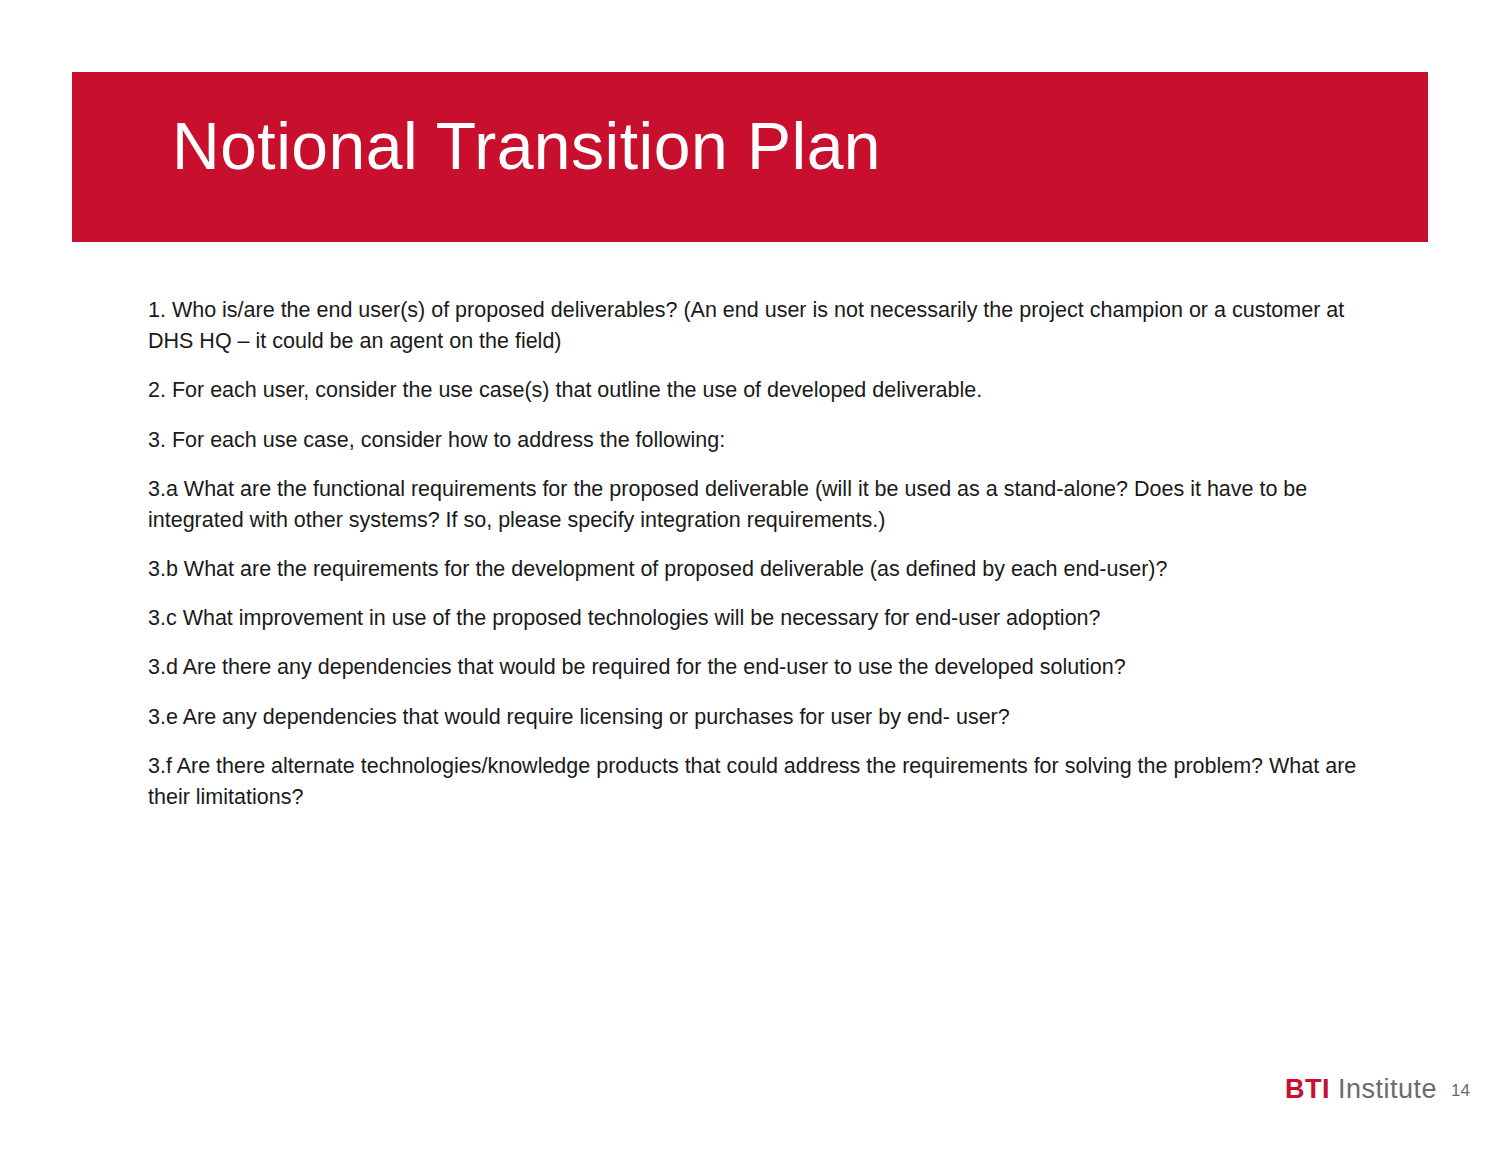Notional Transition Plan
1. Who is/are the end user(s) of proposed deliverables? (An end user is not necessarily the project champion or a customer at DHS HQ – it could be an agent on the field)
2. For each user, consider the use case(s) that outline the use of developed deliverable.
3. For each use case, consider how to address the following:
3.a What are the functional requirements for the proposed deliverable (will it be used as a stand-alone? Does it have to be integrated with other systems? If so, please specify integration requirements.)
3.b What are the requirements for the development of proposed deliverable (as defined by each end-user)?
3.c What improvement in use of the proposed technologies will be necessary for end-user adoption?
3.d Are there any dependencies that would be required for the end-user to use the developed solution?
3.e Are any dependencies that would require licensing or purchases for user by end- user?
3.f Are there alternate technologies/knowledge products that could address the requirements for solving the problem? What are their limitations?
BTI Institute
14